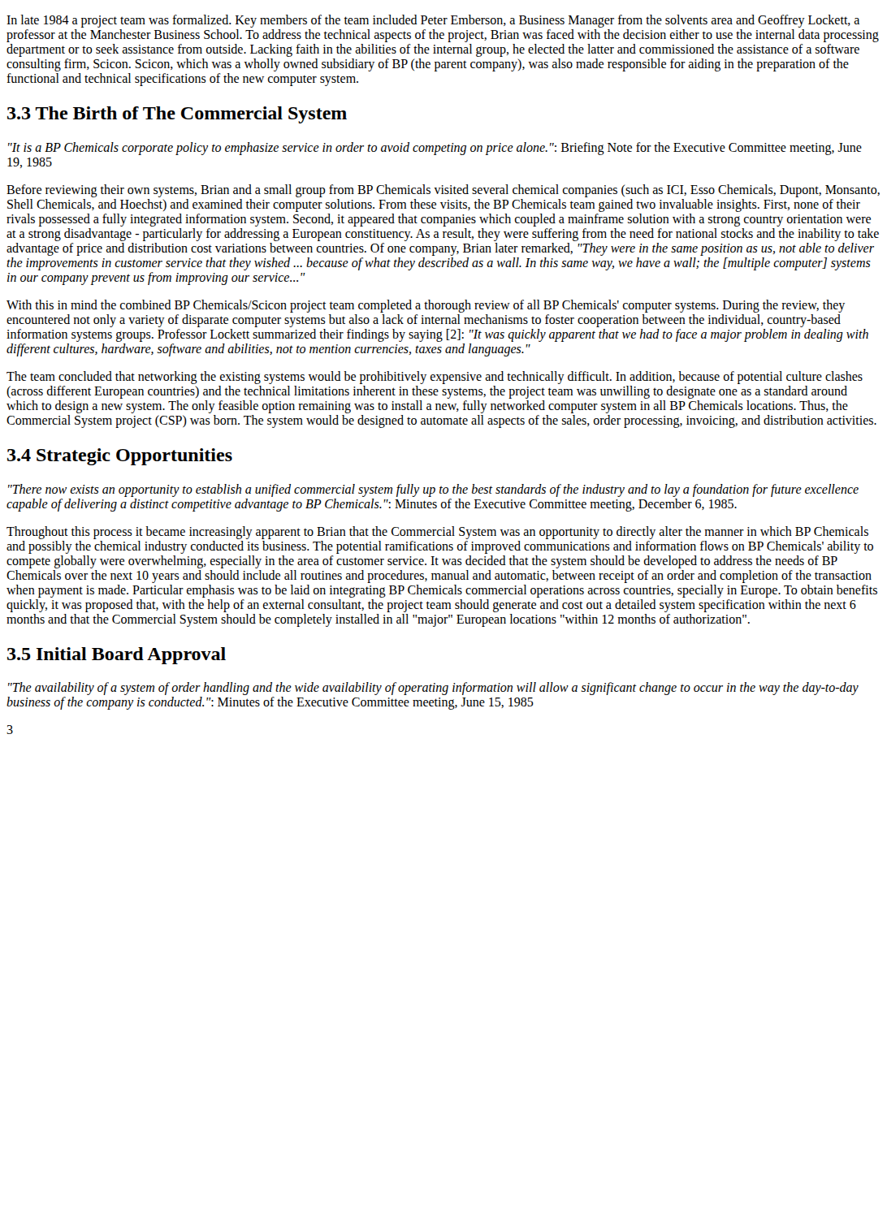In late 1984 a project team was formalized. Key members of the team included Peter Emberson, a Business Manager from the solvents area and Geoffrey Lockett, a professor at the Manchester Business School. To address the technical aspects of the project, Brian was faced with the decision either to use the internal data processing department or to seek assistance from outside. Lacking faith in the abilities of the internal group, he elected the latter and commissioned the assistance of a software consulting firm, Scicon. Scicon, which was a wholly owned subsidiary of BP (the parent company), was also made responsible for aiding in the preparation of the functional and technical specifications of the new computer system.
3.3 The Birth of The Commercial System
"It is a BP Chemicals corporate policy to emphasize service in order to avoid competing on price alone.": Briefing Note for the Executive Committee meeting, June 19, 1985
Before reviewing their own systems, Brian and a small group from BP Chemicals visited several chemical companies (such as ICI, Esso Chemicals, Dupont, Monsanto, Shell Chemicals, and Hoechst) and examined their computer solutions. From these visits, the BP Chemicals team gained two invaluable insights. First, none of their rivals possessed a fully integrated information system. Second, it appeared that companies which coupled a mainframe solution with a strong country orientation were at a strong disadvantage - particularly for addressing a European constituency. As a result, they were suffering from the need for national stocks and the inability to take advantage of price and distribution cost variations between countries. Of one company, Brian later remarked, "They were in the same position as us, not able to deliver the improvements in customer service that they wished ... because of what they described as a wall. In this same way, we have a wall; the [multiple computer] systems in our company prevent us from improving our service..."
With this in mind the combined BP Chemicals/Scicon project team completed a thorough review of all BP Chemicals' computer systems. During the review, they encountered not only a variety of disparate computer systems but also a lack of internal mechanisms to foster cooperation between the individual, country-based information systems groups. Professor Lockett summarized their findings by saying [2]: "It was quickly apparent that we had to face a major problem in dealing with different cultures, hardware, software and abilities, not to mention currencies, taxes and languages."
The team concluded that networking the existing systems would be prohibitively expensive and technically difficult. In addition, because of potential culture clashes (across different European countries) and the technical limitations inherent in these systems, the project team was unwilling to designate one as a standard around which to design a new system. The only feasible option remaining was to install a new, fully networked computer system in all BP Chemicals locations. Thus, the Commercial System project (CSP) was born. The system would be designed to automate all aspects of the sales, order processing, invoicing, and distribution activities.
3.4 Strategic Opportunities
"There now exists an opportunity to establish a unified commercial system fully up to the best standards of the industry and to lay a foundation for future excellence capable of delivering a distinct competitive advantage to BP Chemicals.": Minutes of the Executive Committee meeting, December 6, 1985.
Throughout this process it became increasingly apparent to Brian that the Commercial System was an opportunity to directly alter the manner in which BP Chemicals and possibly the chemical industry conducted its business. The potential ramifications of improved communications and information flows on BP Chemicals' ability to compete globally were overwhelming, especially in the area of customer service. It was decided that the system should be developed to address the needs of BP Chemicals over the next 10 years and should include all routines and procedures, manual and automatic, between receipt of an order and completion of the transaction when payment is made. Particular emphasis was to be laid on integrating BP Chemicals commercial operations across countries, specially in Europe. To obtain benefits quickly, it was proposed that, with the help of an external consultant, the project team should generate and cost out a detailed system specification within the next 6 months and that the Commercial System should be completely installed in all "major" European locations "within 12 months of authorization".
3.5 Initial Board Approval
"The availability of a system of order handling and the wide availability of operating information will allow a significant change to occur in the way the day-to-day business of the company is conducted.": Minutes of the Executive Committee meeting, June 15, 1985
3